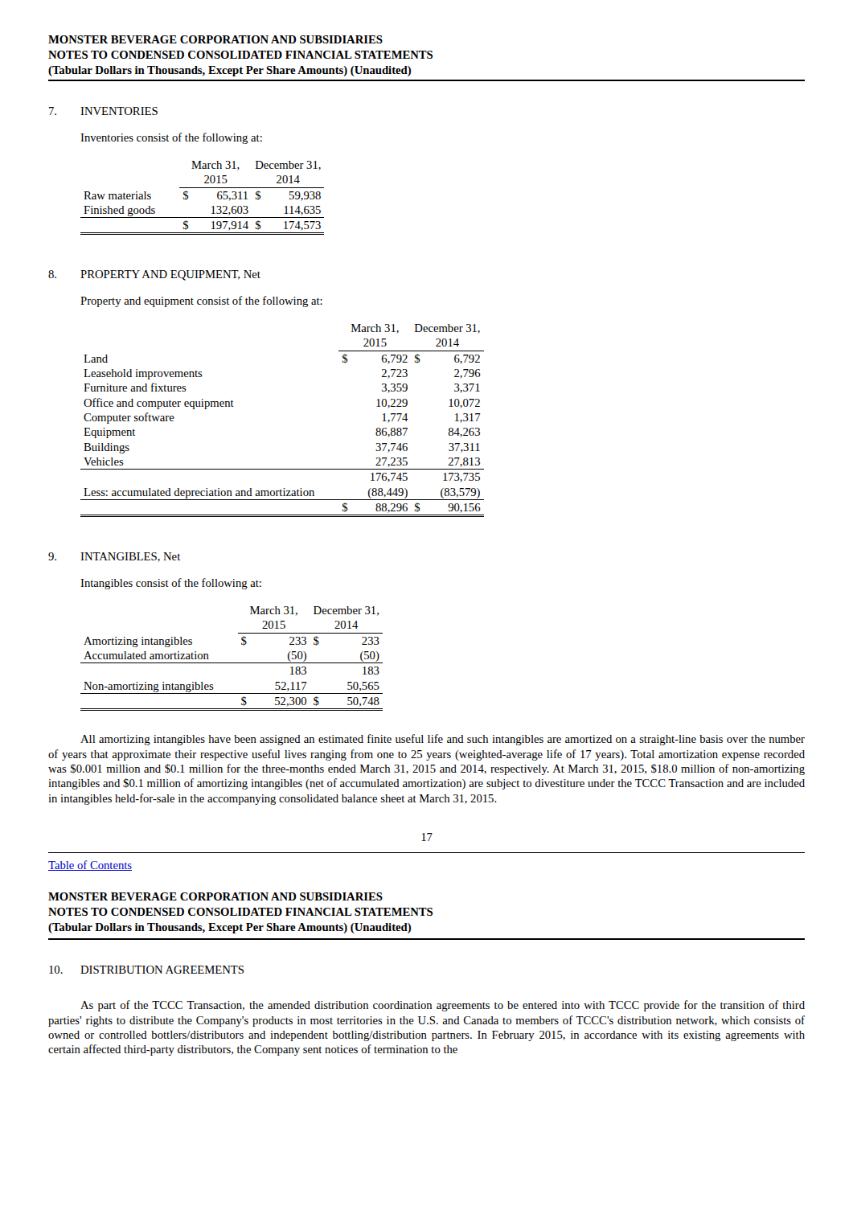MONSTER BEVERAGE CORPORATION AND SUBSIDIARIES
NOTES TO CONDENSED CONSOLIDATED FINANCIAL STATEMENTS
(Tabular Dollars in Thousands, Except Per Share Amounts) (Unaudited)
7. INVENTORIES
Inventories consist of the following at:
| | March 31, | December 31, |
| | 2015 | 2014 |
| Raw materials | $ | 65,311 | $ | 59,938 |
| Finished goods | | 132,603 | | 114,635 |
| | $ | 197,914 | $ | 174,573 |
8. PROPERTY AND EQUIPMENT, Net
Property and equipment consist of the following at:
| | March 31, | December 31, |
| | 2015 | 2014 |
| Land | $ | 6,792 | $ | 6,792 |
| Leasehold improvements | | 2,723 | | 2,796 |
| Furniture and fixtures | | 3,359 | | 3,371 |
| Office and computer equipment | | 10,229 | | 10,072 |
| Computer software | | 1,774 | | 1,317 |
| Equipment | | 86,887 | | 84,263 |
| Buildings | | 37,746 | | 37,311 |
| Vehicles | | 27,235 | | 27,813 |
| | | 176,745 | | 173,735 |
| Less: accumulated depreciation and amortization | | (88,449) | | (83,579) |
| | $ | 88,296 | $ | 90,156 |
9. INTANGIBLES, Net
Intangibles consist of the following at:
| | March 31, | December 31, |
| | 2015 | 2014 |
| Amortizing intangibles | $ | 233 | $ | 233 |
| Accumulated amortization | | (50) | | (50) |
| | | 183 | | 183 |
| Non-amortizing intangibles | | 52,117 | | 50,565 |
| | $ | 52,300 | $ | 50,748 |
All amortizing intangibles have been assigned an estimated finite useful life and such intangibles are amortized on a straight-line basis over the number of years that approximate their respective useful lives ranging from one to 25 years (weighted-average life of 17 years). Total amortization expense recorded was $0.001 million and $0.1 million for the three-months ended March 31, 2015 and 2014, respectively. At March 31, 2015, $18.0 million of non-amortizing intangibles and $0.1 million of amortizing intangibles (net of accumulated amortization) are subject to divestiture under the TCCC Transaction and are included in intangibles held-for-sale in the accompanying consolidated balance sheet at March 31, 2015.
17
Table of Contents
MONSTER BEVERAGE CORPORATION AND SUBSIDIARIES
NOTES TO CONDENSED CONSOLIDATED FINANCIAL STATEMENTS
(Tabular Dollars in Thousands, Except Per Share Amounts) (Unaudited)
10. DISTRIBUTION AGREEMENTS
As part of the TCCC Transaction, the amended distribution coordination agreements to be entered into with TCCC provide for the transition of third parties' rights to distribute the Company's products in most territories in the U.S. and Canada to members of TCCC's distribution network, which consists of owned or controlled bottlers/distributors and independent bottling/distribution partners. In February 2015, in accordance with its existing agreements with certain affected third-party distributors, the Company sent notices of termination to the